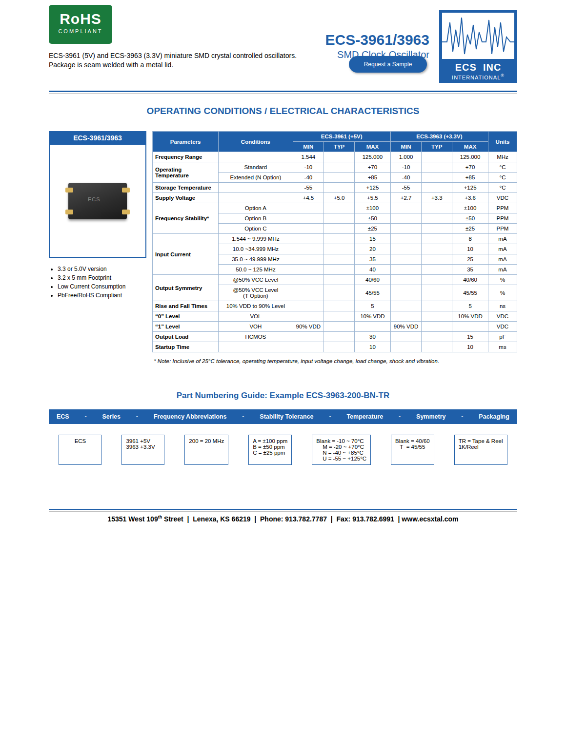RoHS
COMPLIANT
ECS-3961/3963
SMD Clock Oscillator
ECS-3961 (5V) and ECS-3963 (3.3V) miniature SMD crystal controlled oscillators. Package is seam welded with a metal lid.
Request a Sample
ECS INC
INTERNATIONAL®
OPERATING CONDITIONS / ELECTRICAL CHARACTERISTICS
ECS-3961/3963
3.3 or 5.0V version
3.2 x 5 mm Footprint
Low Current Consumption
PbFree/RoHS Compliant
| Parameters | Conditions | ECS-3961 (+5V) | ECS-3963 (+3.3V) | Units |
| --- | --- | --- | --- | --- |
| MIN | TYP | MAX | MIN | TYP | MAX |
| Frequency Range | | 1.544 | | 125.000 | 1.000 | | 125.000 | MHz |
| Operating Temperature | Standard | -10 | | +70 | -10 | | +70 | °C |
| Extended (N Option) | -40 | | +85 | -40 | | +85 | °C |
| Storage Temperature | | -55 | | +125 | -55 | | +125 | °C |
| Supply Voltage | | +4.5 | +5.0 | +5.5 | +2.7 | +3.3 | +3.6 | VDC |
| Frequency Stability* | Option A | | | ±100 | | | ±100 | PPM |
| Option B | | | ±50 | | | ±50 | PPM |
| Option C | | | ±25 | | | ±25 | PPM |
| Input Current | 1.544 ~ 9.999 MHz | | | 15 | | | 8 | mA |
| 10.0 ~34.999 MHz | | | 20 | | | 10 | mA |
| 35.0 ~ 49.999 MHz | | | 35 | | | 25 | mA |
| 50.0 ~ 125 MHz | | | 40 | | | 35 | mA |
| Output Symmetry | @50% VCC Level | | | 40/60 | | | 40/60 | % |
| @50% VCC Level (T Option) | | | 45/55 | | | 45/55 | % |
| Rise and Fall Times | 10% VDD to 90% Level | | | 5 | | | 5 | ns |
| “0” Level | VOL | | | 10% VDD | | | 10% VDD | VDC |
| “1” Level | VOH | 90% VDD | | | 90% VDD | | | VDC |
| Output Load | HCMOS | | | 30 | | | 15 | pF |
| Startup Time | | | | 10 | | | 10 | ms |
* Note: Inclusive of 25°C tolerance, operating temperature, input voltage change, load change, shock and vibration.
Part Numbering Guide: Example ECS-3963-200-BN-TR
ECS - Series - Frequency Abbreviations - Stability Tolerance - Temperature - Symmetry - Packaging
ECS
3961 +5V
3963 +3.3V
200 = 20 MHz
A = ±100 ppm
B = ±50 ppm
C = ±25 ppm
Blank = -10 ~ 70°C
M = -20 ~ +70°C
N = -40 ~ +85°C
U = -55 ~ +125°C
Blank = 40/60
T = 45/55
TR = Tape & Reel
1K/Reel
15351 West 109th Street | Lenexa, KS 66219 | Phone: 913.782.7787 | Fax: 913.782.6991 | www.ecsxtal.com